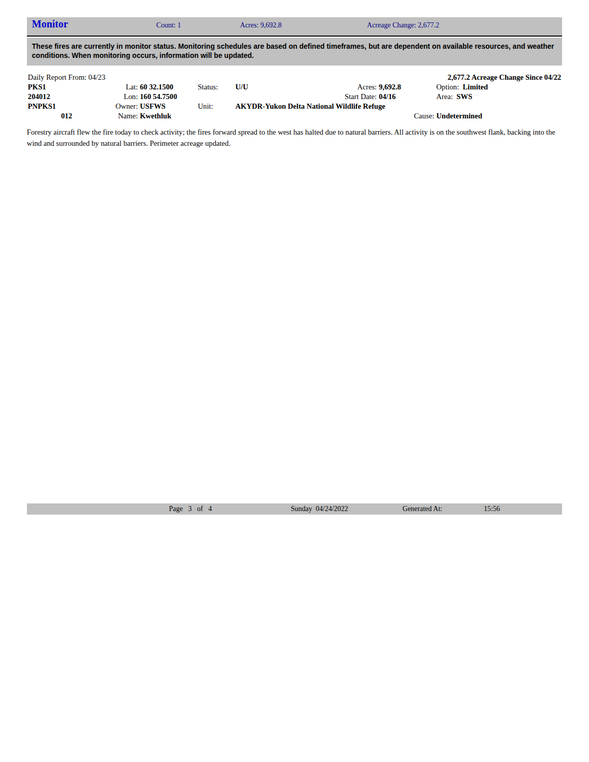Monitor Count: 1 Acres: 9,692.8 Acreage Change: 2,677.2
These fires are currently in monitor status. Monitoring schedules are based on defined timeframes, but are dependent on available resources, and weather conditions. When monitoring occurs, information will be updated.
| Daily Report From: 04/23 | | | | | 2,677.2 Acreage Change Since 04/22 |
| PKS1 | Lat: | 60 32.1500 | Status: | U/U | Acres: | 9,692.8 | Option: Limited |
| 204012 | Lon: | 160 54.7500 | | | Start Date: | 04/16 | Area: SWS |
| PNPKS1 | Owner: | USFWS | Unit: | AKYDR-Yukon Delta National Wildlife Refuge |
| 012 | Name: | Kwethluk | | | | Cause: | Undetermined |
Forestry aircraft flew the fire today to check activity; the fires forward spread to the west has halted due to natural barriers. All activity is on the southwest flank, backing into the wind and surrounded by natural barriers. Perimeter acreage updated.
Page 3 of 4 Sunday 04/24/2022 Generated At: 15:56